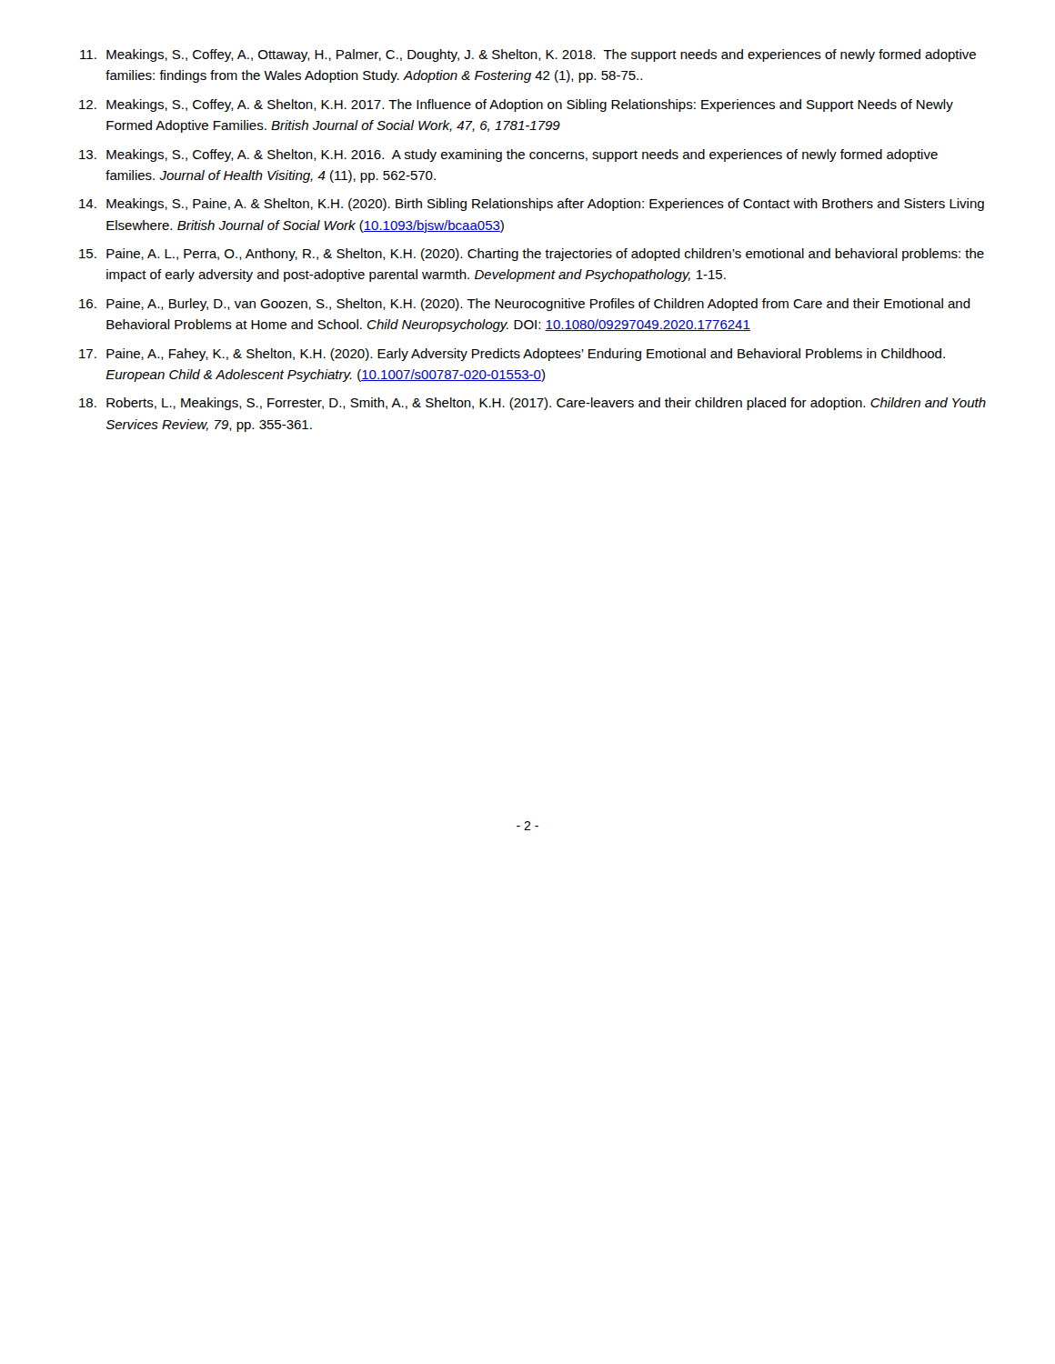Meakings, S., Coffey, A., Ottaway, H., Palmer, C., Doughty, J. & Shelton, K. 2018. The support needs and experiences of newly formed adoptive families: findings from the Wales Adoption Study. Adoption & Fostering 42 (1), pp. 58-75..
Meakings, S., Coffey, A. & Shelton, K.H. 2017. The Influence of Adoption on Sibling Relationships: Experiences and Support Needs of Newly Formed Adoptive Families. British Journal of Social Work, 47, 6, 1781-1799
Meakings, S., Coffey, A. & Shelton, K.H. 2016. A study examining the concerns, support needs and experiences of newly formed adoptive families. Journal of Health Visiting, 4 (11), pp. 562-570.
Meakings, S., Paine, A. & Shelton, K.H. (2020). Birth Sibling Relationships after Adoption: Experiences of Contact with Brothers and Sisters Living Elsewhere. British Journal of Social Work (10.1093/bjsw/bcaa053)
Paine, A. L., Perra, O., Anthony, R., & Shelton, K.H. (2020). Charting the trajectories of adopted children’s emotional and behavioral problems: the impact of early adversity and post-adoptive parental warmth. Development and Psychopathology, 1-15.
Paine, A., Burley, D., van Goozen, S., Shelton, K.H. (2020). The Neurocognitive Profiles of Children Adopted from Care and their Emotional and Behavioral Problems at Home and School. Child Neuropsychology. DOI: 10.1080/09297049.2020.1776241
Paine, A., Fahey, K., & Shelton, K.H. (2020). Early Adversity Predicts Adoptees’ Enduring Emotional and Behavioral Problems in Childhood. European Child & Adolescent Psychiatry. (10.1007/s00787-020-01553-0)
Roberts, L., Meakings, S., Forrester, D., Smith, A., & Shelton, K.H. (2017). Care-leavers and their children placed for adoption. Children and Youth Services Review, 79, pp. 355-361.
- 2 -